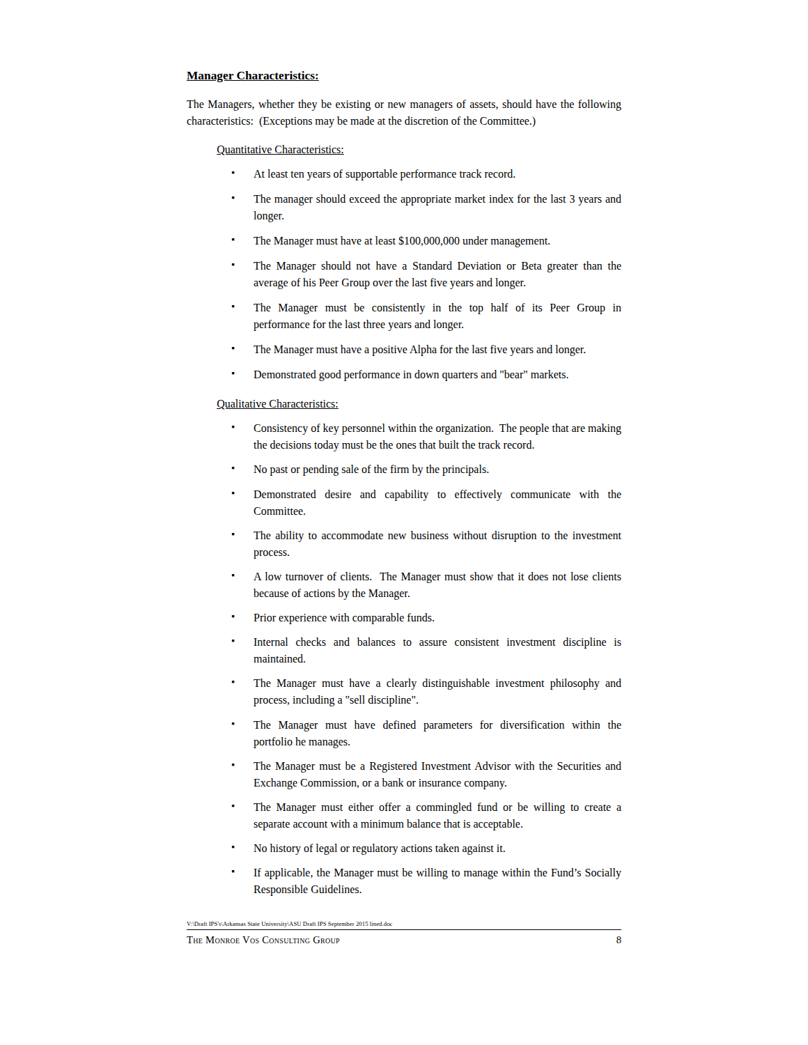Manager Characteristics:
The Managers, whether they be existing or new managers of assets, should have the following characteristics: (Exceptions may be made at the discretion of the Committee.)
Quantitative Characteristics:
At least ten years of supportable performance track record.
The manager should exceed the appropriate market index for the last 3 years and longer.
The Manager must have at least $100,000,000 under management.
The Manager should not have a Standard Deviation or Beta greater than the average of his Peer Group over the last five years and longer.
The Manager must be consistently in the top half of its Peer Group in performance for the last three years and longer.
The Manager must have a positive Alpha for the last five years and longer.
Demonstrated good performance in down quarters and "bear" markets.
Qualitative Characteristics:
Consistency of key personnel within the organization. The people that are making the decisions today must be the ones that built the track record.
No past or pending sale of the firm by the principals.
Demonstrated desire and capability to effectively communicate with the Committee.
The ability to accommodate new business without disruption to the investment process.
A low turnover of clients. The Manager must show that it does not lose clients because of actions by the Manager.
Prior experience with comparable funds.
Internal checks and balances to assure consistent investment discipline is maintained.
The Manager must have a clearly distinguishable investment philosophy and process, including a "sell discipline".
The Manager must have defined parameters for diversification within the portfolio he manages.
The Manager must be a Registered Investment Advisor with the Securities and Exchange Commission, or a bank or insurance company.
The Manager must either offer a commingled fund or be willing to create a separate account with a minimum balance that is acceptable.
No history of legal or regulatory actions taken against it.
If applicable, the Manager must be willing to manage within the Fund’s Socially Responsible Guidelines.
V:\Draft IPS's\Arkansas State University\ASU Draft IPS September 2015 lined.doc
The Monroe Vos Consulting Group 8